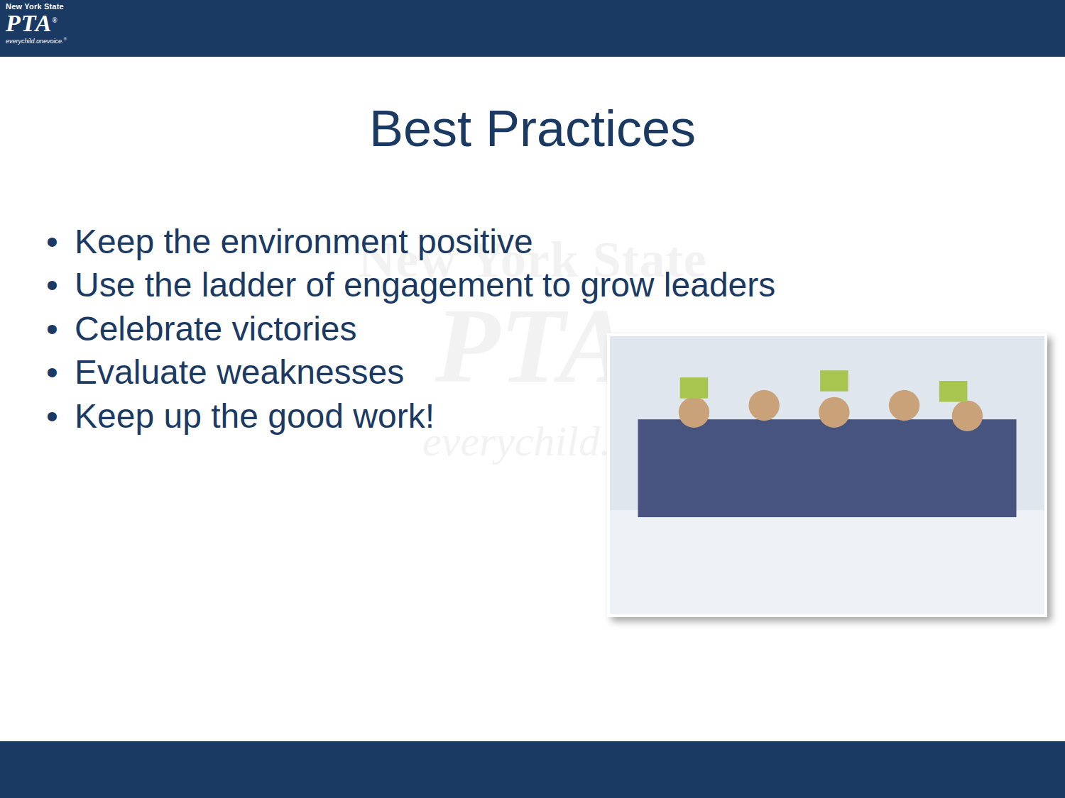New York State PTA® everychild.onevoice.®
New York State PTA everychild. o
Best Practices
Keep the environment positive
Use the ladder of engagement to grow leaders
Celebrate victories
Evaluate weaknesses
Keep up the good work!